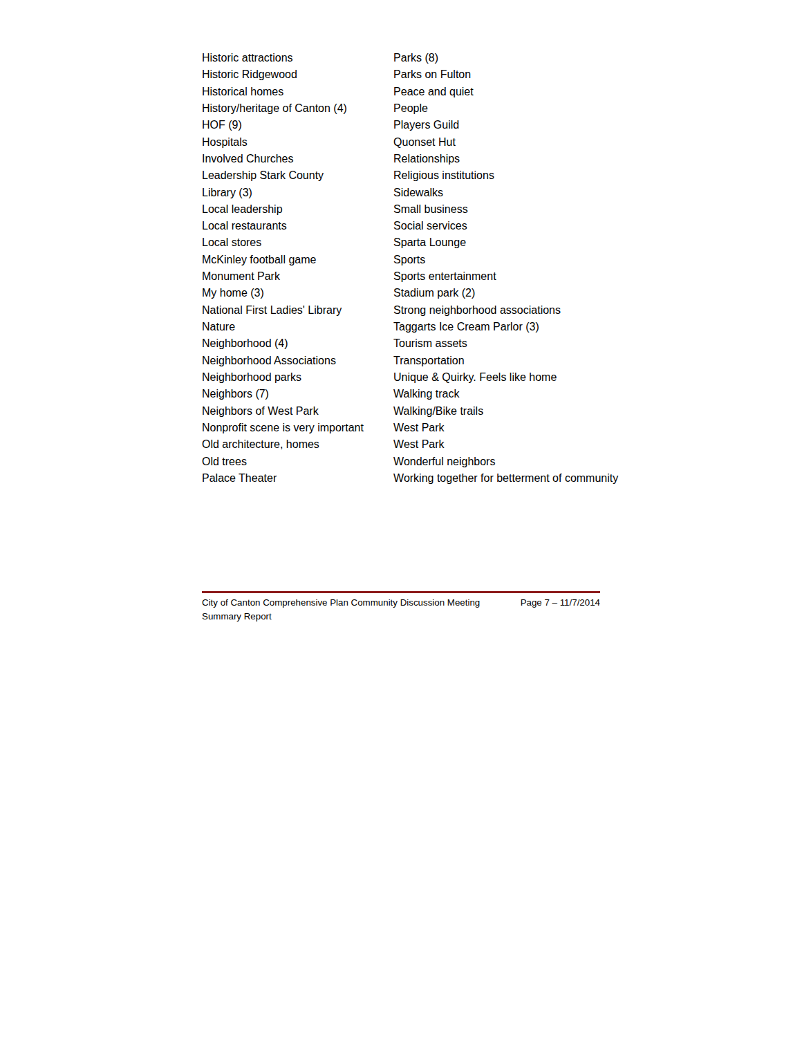Historic attractions
Historic Ridgewood
Historical homes
History/heritage of Canton (4)
HOF (9)
Hospitals
Involved Churches
Leadership Stark County
Library (3)
Local leadership
Local restaurants
Local stores
McKinley football game
Monument Park
My home (3)
National First Ladies' Library
Nature
Neighborhood (4)
Neighborhood Associations
Neighborhood parks
Neighbors (7)
Neighbors of West Park
Nonprofit scene is very important
Old architecture, homes
Old trees
Palace Theater
Parks (8)
Parks on Fulton
Peace and quiet
People
Players Guild
Quonset Hut
Relationships
Religious institutions
Sidewalks
Small business
Social services
Sparta Lounge
Sports
Sports entertainment
Stadium park (2)
Strong neighborhood associations
Taggarts Ice Cream Parlor (3)
Tourism assets
Transportation
Unique & Quirky. Feels like home
Walking track
Walking/Bike trails
West Park
West Park
Wonderful neighbors
Working together for betterment of community
City of Canton Comprehensive Plan Community Discussion Meeting Summary Report Page 7 – 11/7/2014